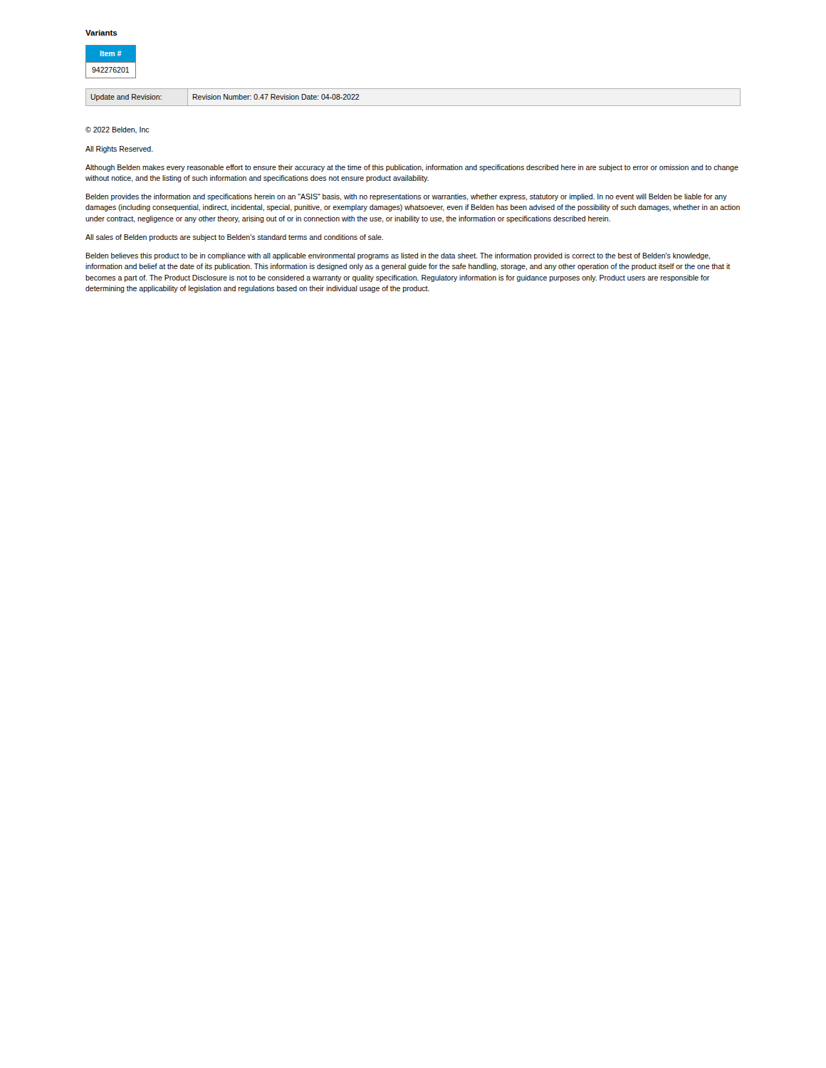Variants
| Item # |
| --- |
| 942276201 |
| Update and Revision: | Revision Number: 0.47 Revision Date: 04-08-2022 |
© 2022 Belden, Inc
All Rights Reserved.
Although Belden makes every reasonable effort to ensure their accuracy at the time of this publication, information and specifications described here in are subject to error or omission and to change without notice, and the listing of such information and specifications does not ensure product availability.
Belden provides the information and specifications herein on an "ASIS" basis, with no representations or warranties, whether express, statutory or implied. In no event will Belden be liable for any damages (including consequential, indirect, incidental, special, punitive, or exemplary damages) whatsoever, even if Belden has been advised of the possibility of such damages, whether in an action under contract, negligence or any other theory, arising out of or in connection with the use, or inability to use, the information or specifications described herein.
All sales of Belden products are subject to Belden's standard terms and conditions of sale.
Belden believes this product to be in compliance with all applicable environmental programs as listed in the data sheet. The information provided is correct to the best of Belden's knowledge, information and belief at the date of its publication. This information is designed only as a general guide for the safe handling, storage, and any other operation of the product itself or the one that it becomes a part of. The Product Disclosure is not to be considered a warranty or quality specification. Regulatory information is for guidance purposes only. Product users are responsible for determining the applicability of legislation and regulations based on their individual usage of the product.